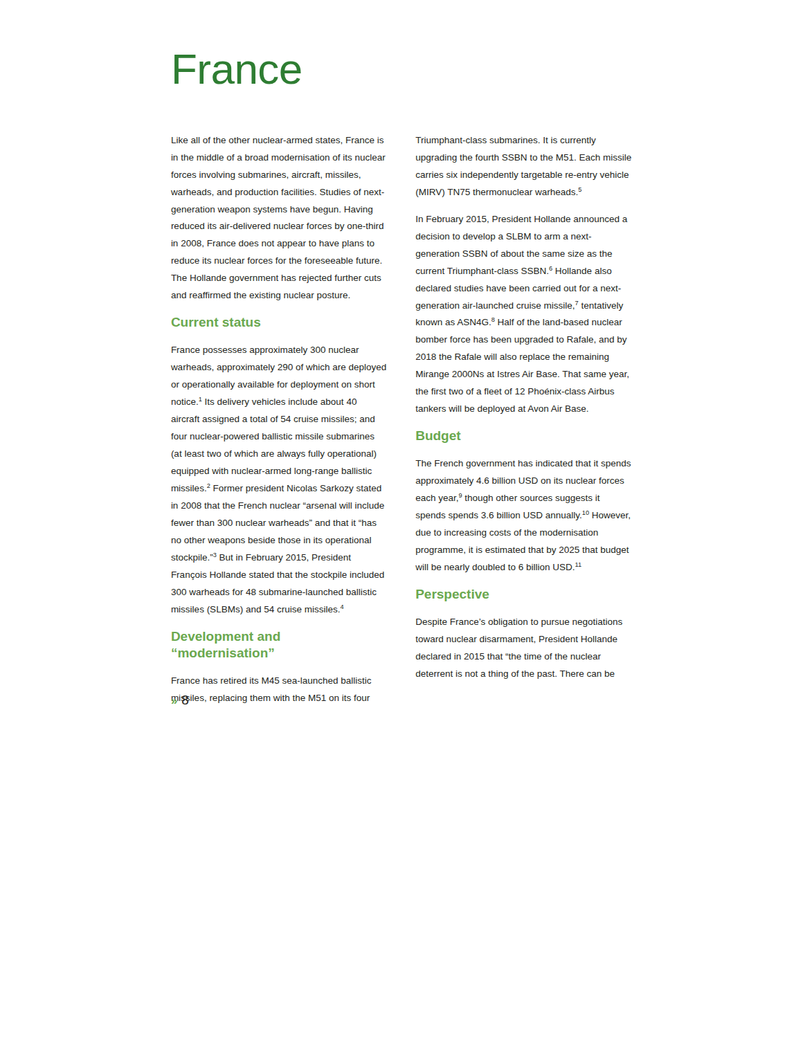France
Like all of the other nuclear-armed states, France is in the middle of a broad modernisation of its nuclear forces involving submarines, aircraft, missiles, warheads, and production facilities. Studies of next-generation weapon systems have begun. Having reduced its air-delivered nuclear forces by one-third in 2008, France does not appear to have plans to reduce its nuclear forces for the foreseeable future. The Hollande government has rejected further cuts and reaffirmed the existing nuclear posture.
Current status
France possesses approximately 300 nuclear warheads, approximately 290 of which are deployed or operationally available for deployment on short notice.1 Its delivery vehicles include about 40 aircraft assigned a total of 54 cruise missiles; and four nuclear-powered ballistic missile submarines (at least two of which are always fully operational) equipped with nuclear-armed long-range ballistic missiles.2 Former president Nicolas Sarkozy stated in 2008 that the French nuclear “arsenal will include fewer than 300 nuclear warheads” and that it “has no other weapons beside those in its operational stockpile.”3 But in February 2015, President François Hollande stated that the stockpile included 300 warheads for 48 submarine-launched ballistic missiles (SLBMs) and 54 cruise missiles.4
Development and “modernisation”
France has retired its M45 sea-launched ballistic missiles, replacing them with the M51 on its four Triumphant-class submarines. It is currently upgrading the fourth SSBN to the M51. Each missile carries six independently targetable re-entry vehicle (MIRV) TN75 thermonuclear warheads.5
In February 2015, President Hollande announced a decision to develop a SLBM to arm a next-generation SSBN of about the same size as the current Triumphant-class SSBN.6 Hollande also declared studies have been carried out for a next-generation air-launched cruise missile,7 tentatively known as ASN4G.8 Half of the land-based nuclear bomber force has been upgraded to Rafale, and by 2018 the Rafale will also replace the remaining Mirange 2000Ns at Istres Air Base. That same year, the first two of a fleet of 12 Phoénix-class Airbus tankers will be deployed at Avon Air Base.
Budget
The French government has indicated that it spends approximately 4.6 billion USD on its nuclear forces each year,9 though other sources suggests it spends spends 3.6 billion USD annually.10 However, due to increasing costs of the modernisation programme, it is estimated that by 2025 that budget will be nearly doubled to 6 billion USD.11
Perspective
Despite France’s obligation to pursue negotiations toward nuclear disarmament, President Hollande declared in 2015 that “the time of the nuclear deterrent is not a thing of the past. There can be
»8